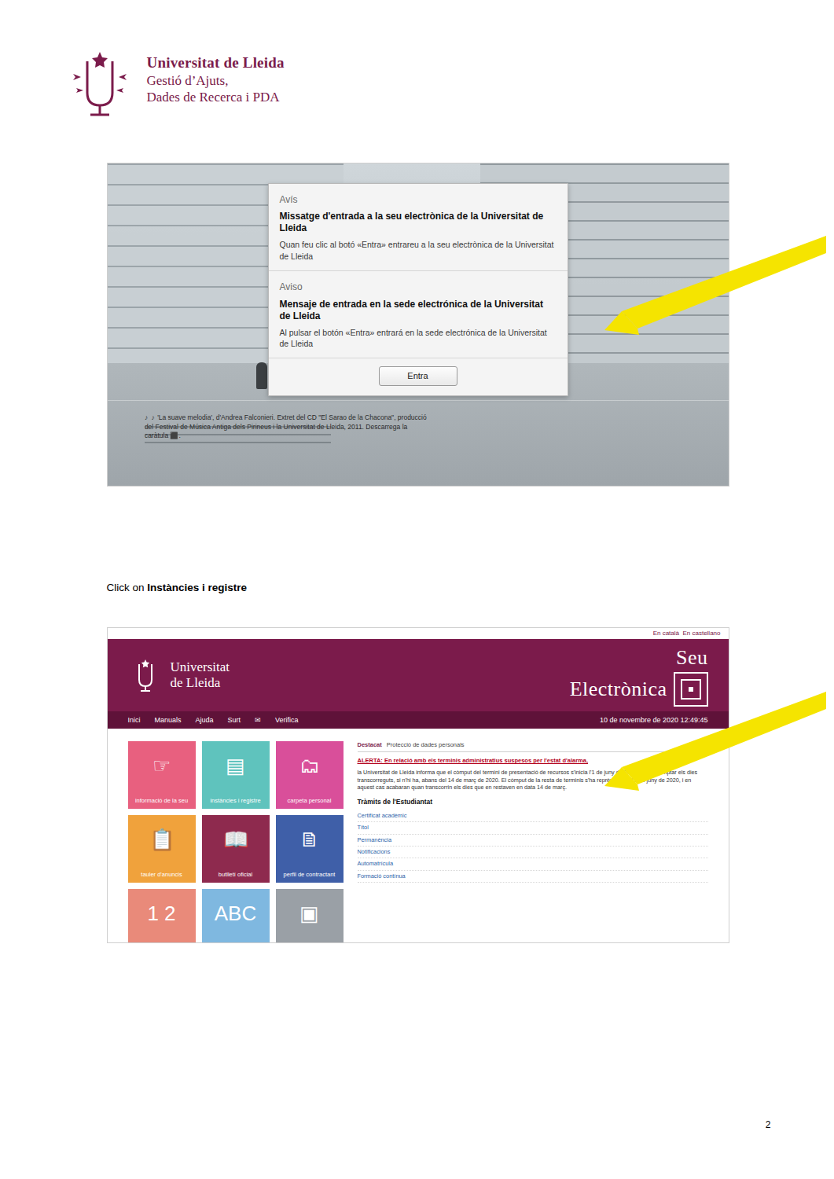Universitat de Lleida
Gestió d’Ajuts,
Dades de Recerca i PDA
Avís
Missatge d'entrada a la seu electrònica de la Universitat de Lleida
Quan feu clic al botó «Entra» entrareu a la seu electrònica de la Universitat de Lleida
Aviso
Mensaje de entrada en la sede electrónica de la Universitat de Lleida
Al pulsar el botón «Entra» entrará en la sede electrónica de la Universitat de Lleida
Entra
♪ ♪ 'La suave melodia', d'Andrea Falconieri. Extret del CD "El Sarao de la Chacona", producció del Festival de Música Antiga dels Pirineus i la Universitat de Lleida, 2011. Descarrega la caràtula ⬛.
Click on Instàncies i registre
En català En castellano
Universitat
de Lleida
Seu
Electrònica
Inici Manuals Ajuda Surt ✉ Verifica 10 de novembre de 2020 12:49:45
☞informació de la seu
▤instàncies i registre
🗂carpeta personal
📋tauler d'anuncis
📖butlletí oficial
🗎perfil de contractant
1 2
ABC
▣
Destacat Protecció de dades personals
ALERTA: En relació amb els terminis administratius suspesos per l'estat d'alarma,
la Universitat de Lleida informa que el còmput del termini de presentació de recursos s'inicia l'1 de juny de 2020, sense comptar els dies transcorreguts, si n'hi ha, abans del 14 de març de 2020. El còmput de la resta de terminis s'ha reprès també l'1 de juny de 2020, i en aquest cas acabaran quan transcorrin els dies que en restaven en data 14 de març.
Tràmits de l'Estudiantat
Certificat acadèmic
Títol
Permanència
Notificacions
Automatrícula
Formació contínua
2